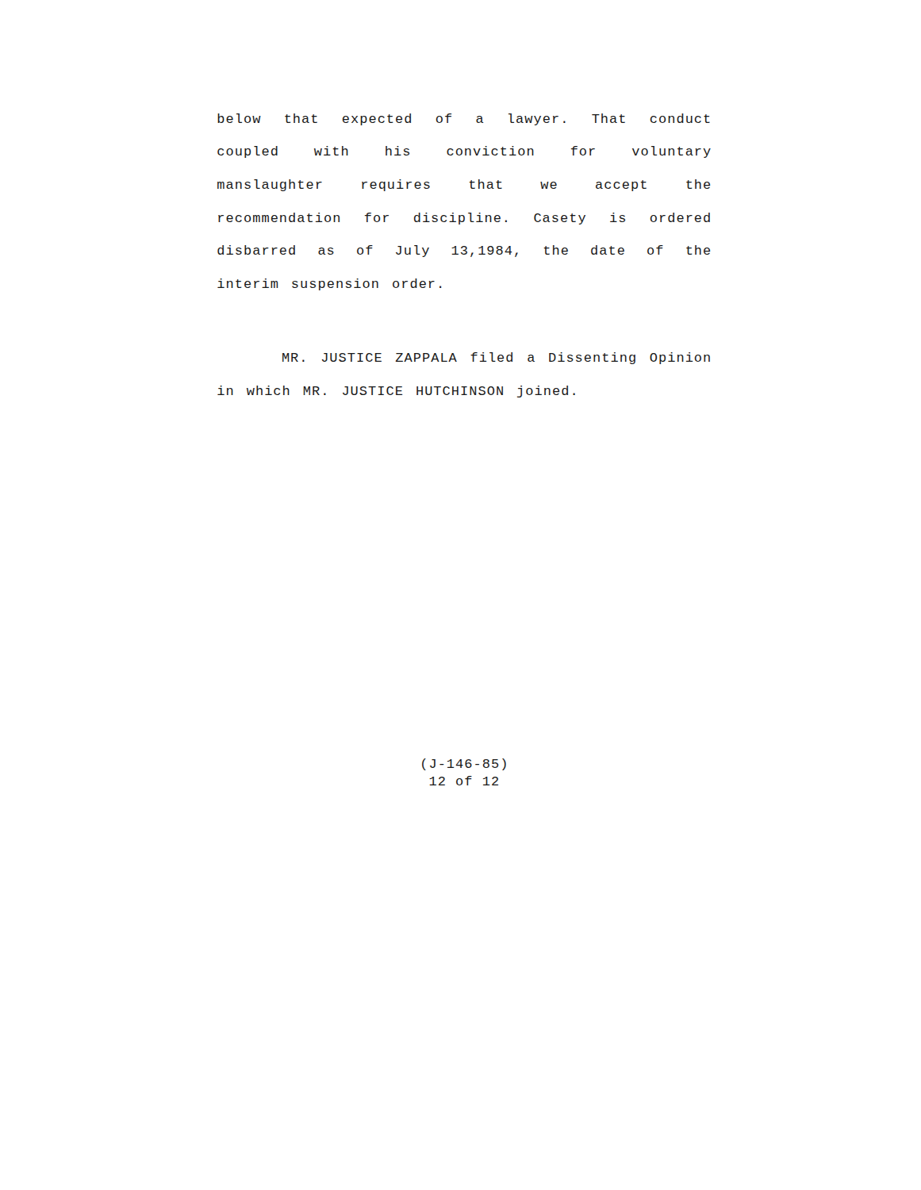below that expected of a lawyer. That conduct coupled with his conviction for voluntary manslaughter requires that we accept the recommendation for discipline. Casety is ordered disbarred as of July 13,1984, the date of the interim suspension order.
MR. JUSTICE ZAPPALA filed a Dissenting Opinion in which MR. JUSTICE HUTCHINSON joined.
(J-146-85)
12 of 12